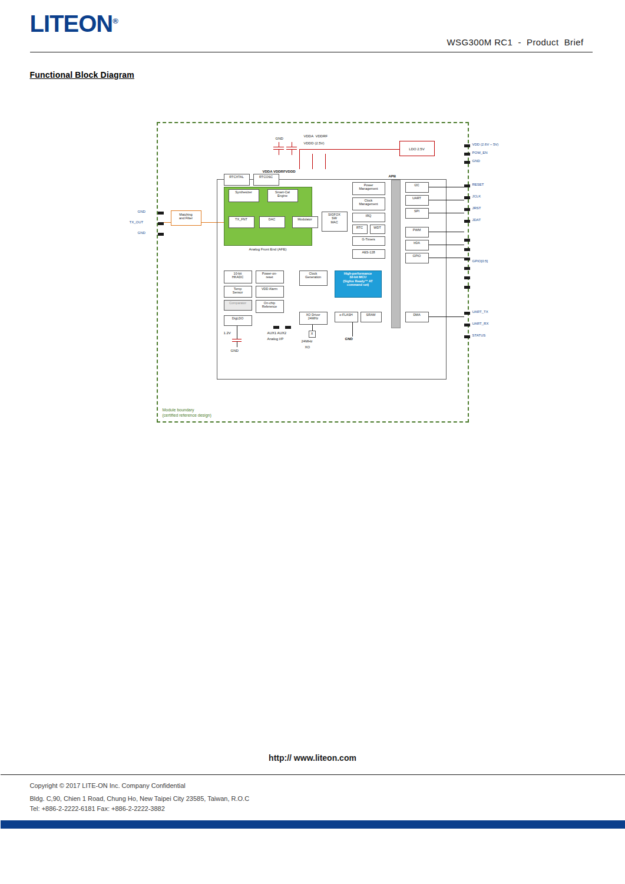LITEON®
WSG300M RC1 - Product Brief
Functional Block Diagram
LDO 2.5V
VDDA VDDRF
VDDD (2.5V)
GND
VDDA VDDRFVDDD
VDD (2.6V ~ 5V)
POW_EN
GND
RESET
JCLK
JRST
JDAT
GPIO[0:5]
UART_TX
UART_RX
STATUS
GND
TX_OUT
GND
Matching
and Filter
RTCXTAL
RTCOSC
Synthesizer
Smart-Cal
Engine
TX_FNT
DAC
Analog Front End (AFE)
Modulator
SIGFOX
SW
MAC
Power
Management
Clock
Management
IRQ
RTC
WDT
G-Timers
AES-128
APB
I2C
UART
SPI
PWM
IrDA
GPIO
DMA
10-bit
HKADC
Power-on-
reset
Temp
Sensor
VDD Alarm
Comparator
On-chip
Reference
DigLDO
Clock
Generation
High-performance
32-bit MCU
(Sigfox Ready™ AT
command set)
XO Driver
24MHz
e-FLASH
SRAM
1.2V
GND
AUX1 AUX2
Analog I/P
X
24MHz
XO
GND
Module boundary
(certified reference design)
http:// www.liteon.com
Copyright © 2017 LITE-ON Inc. Company Confidential
Bldg. C,90, Chien 1 Road, Chung Ho, New Taipei City 23585, Taiwan, R.O.C
Tel: +886-2-2222-6181 Fax: +886-2-2222-3882